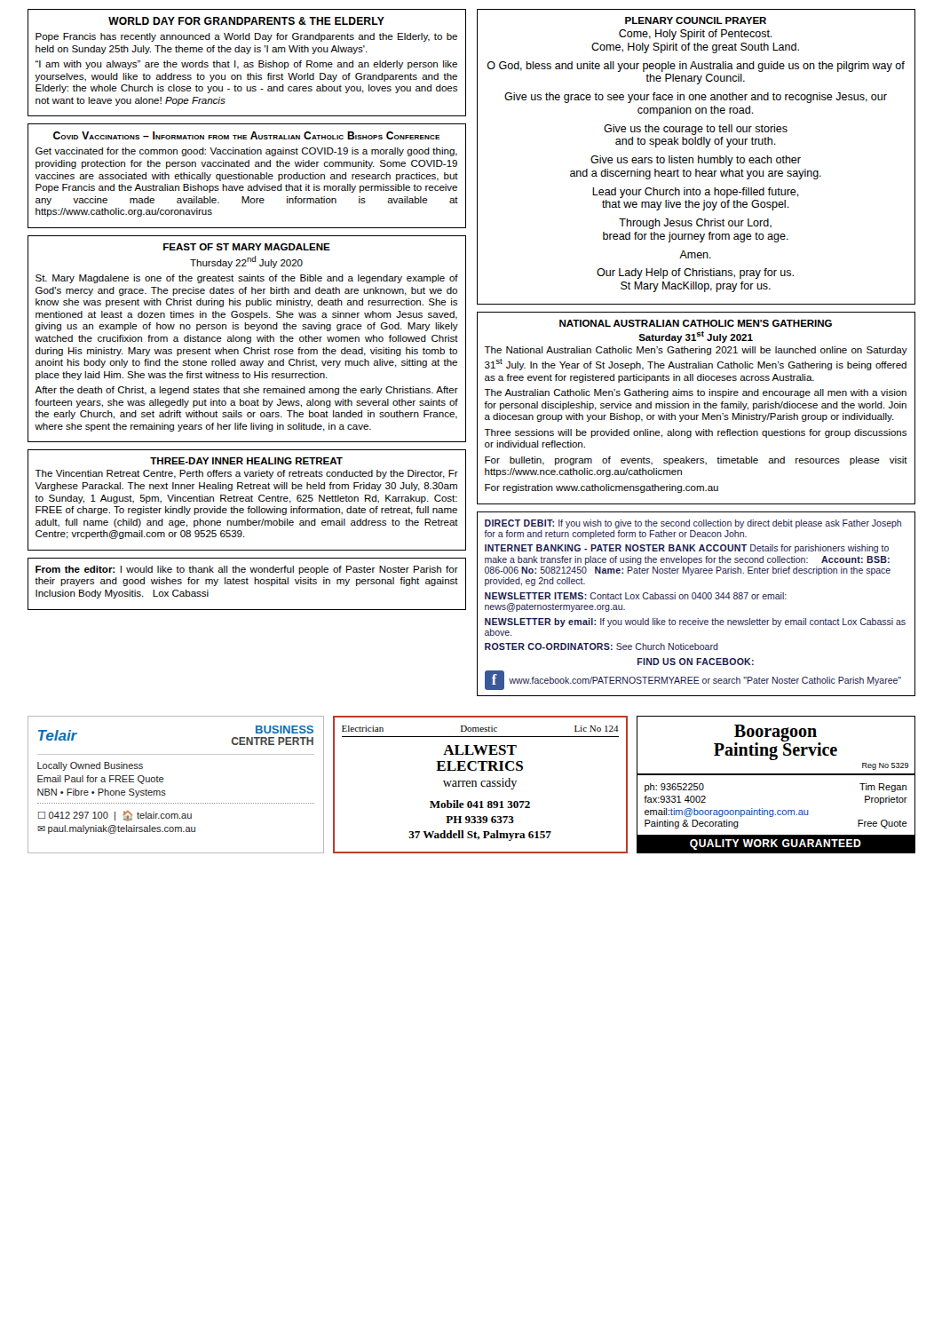World Day for Grandparents & the Elderly
Pope Francis has recently announced a World Day for Grandparents and the Elderly, to be held on Sunday 25th July. The theme of the day is 'I am With you Always'.
“I am with you always” are the words that I, as Bishop of Rome and an elderly person like yourselves, would like to address to you on this first World Day of Grandparents and the Elderly: the whole Church is close to you - to us - and cares about you, loves you and does not want to leave you alone! Pope Francis
Covid Vaccinations – Information from the Australian Catholic Bishops Conference
Get vaccinated for the common good: Vaccination against COVID-19 is a morally good thing, providing protection for the person vaccinated and the wider community. Some COVID-19 vaccines are associated with ethically questionable production and research practices, but Pope Francis and the Australian Bishops have advised that it is morally permissible to receive any vaccine made available. More information is available at https://www.catholic.org.au/coronavirus
FEAST OF ST MARY MAGDALENE
Thursday 22nd July 2020
St. Mary Magdalene is one of the greatest saints of the Bible and a legendary example of God's mercy and grace. The precise dates of her birth and death are unknown, but we do know she was present with Christ during his public ministry, death and resurrection. She is mentioned at least a dozen times in the Gospels. She was a sinner whom Jesus saved, giving us an example of how no person is beyond the saving grace of God. Mary likely watched the crucifixion from a distance along with the other women who followed Christ during His ministry. Mary was present when Christ rose from the dead, visiting his tomb to anoint his body only to find the stone rolled away and Christ, very much alive, sitting at the place they laid Him. She was the first witness to His resurrection.
After the death of Christ, a legend states that she remained among the early Christians. After fourteen years, she was allegedly put into a boat by Jews, along with several other saints of the early Church, and set adrift without sails or oars. The boat landed in southern France, where she spent the remaining years of her life living in solitude, in a cave.
THREE-DAY INNER HEALING RETREAT
The Vincentian Retreat Centre, Perth offers a variety of retreats conducted by the Director, Fr Varghese Parackal. The next Inner Healing Retreat will be held from Friday 30 July, 8.30am to Sunday, 1 August, 5pm, Vincentian Retreat Centre, 625 Nettleton Rd, Karrakup. Cost: FREE of charge. To register kindly provide the following information, date of retreat, full name adult, full name (child) and age, phone number/mobile and email address to the Retreat Centre; vrcperth@gmail.com or 08 9525 6539.
From the editor: I would like to thank all the wonderful people of Paster Noster Parish for their prayers and good wishes for my latest hospital visits in my personal fight against Inclusion Body Myositis. Lox Cabassi
PLENARY COUNCIL PRAYER
Come, Holy Spirit of Pentecost.
Come, Holy Spirit of the great South Land.
O God, bless and unite all your people in Australia and guide us on the pilgrim way of the Plenary Council.
Give us the grace to see your face in one another and to recognise Jesus, our companion on the road.
Give us the courage to tell our stories
and to speak boldly of your truth.
Give us ears to listen humbly to each other
and a discerning heart to hear what you are saying.
Lead your Church into a hope-filled future,
that we may live the joy of the Gospel.
Through Jesus Christ our Lord,
bread for the journey from age to age.
Amen.
Our Lady Help of Christians, pray for us.
St Mary MacKillop, pray for us.
NATIONAL AUSTRALIAN CATHOLIC MEN'S GATHERING
Saturday 31st July 2021
The National Australian Catholic Men’s Gathering 2021 will be launched online on Saturday 31st July. In the Year of St Joseph, The Australian Catholic Men’s Gathering is being offered as a free event for registered participants in all dioceses across Australia.
The Australian Catholic Men’s Gathering aims to inspire and encourage all men with a vision for personal discipleship, service and mission in the family, parish/diocese and the world. Join a diocesan group with your Bishop, or with your Men’s Ministry/Parish group or individually.
Three sessions will be provided online, along with reflection questions for group discussions or individual reflection.
For bulletin, program of events, speakers, timetable and resources please visit https://www.nce.catholic.org.au/catholicmen
For registration www.catholicmensgathering.com.au
DIRECT DEBIT: If you wish to give to the second collection by direct debit please ask Father Joseph for a form and return completed form to Father or Deacon John.
INTERNET BANKING - PATER NOSTER BANK ACCOUNT Details for parishioners wishing to make a bank transfer in place of using the envelopes for the second collection: Account: BSB: 086-006 No: 508212450 Name: Pater Noster Myaree Parish. Enter brief description in the space provided, eg 2nd collect.
NEWSLETTER ITEMS: Contact Lox Cabassi on 0400 344 887 or email: news@paternostermyaree.org.au.
NEWSLETTER by email: If you would like to receive the newsletter by email contact Lox Cabassi as above.
ROSTER CO-ORDINATORS: See Church Noticeboard
FIND US ON FACEBOOK:
f
www.facebook.com/PATERNOSTERMYAREE or search "Pater Noster Catholic Parish Myaree"
Telair
BUSINESSCENTRE PERTH
Locally Owned Business
Email Paul for a FREE Quote
NBN • Fibre • Phone Systems
☐ 0412 297 100 | 🏠 telair.com.au
✉ paul.malyniak@telairsales.com.au
Electrician Domestic Lic No 124
ALLWEST
ELECTRICS
warren cassidy
Mobile 041 891 3072
PH 9339 6373
37 Waddell St, Palmyra 6157
Booragoon
Painting Service
Reg No 5329
ph: 93652250
fax:9331 4002
Tim Regan
Proprietor
email:tim@booragoonpainting.com.au
Painting & Decorating
Free Quote
QUALITY WORK GUARANTEED